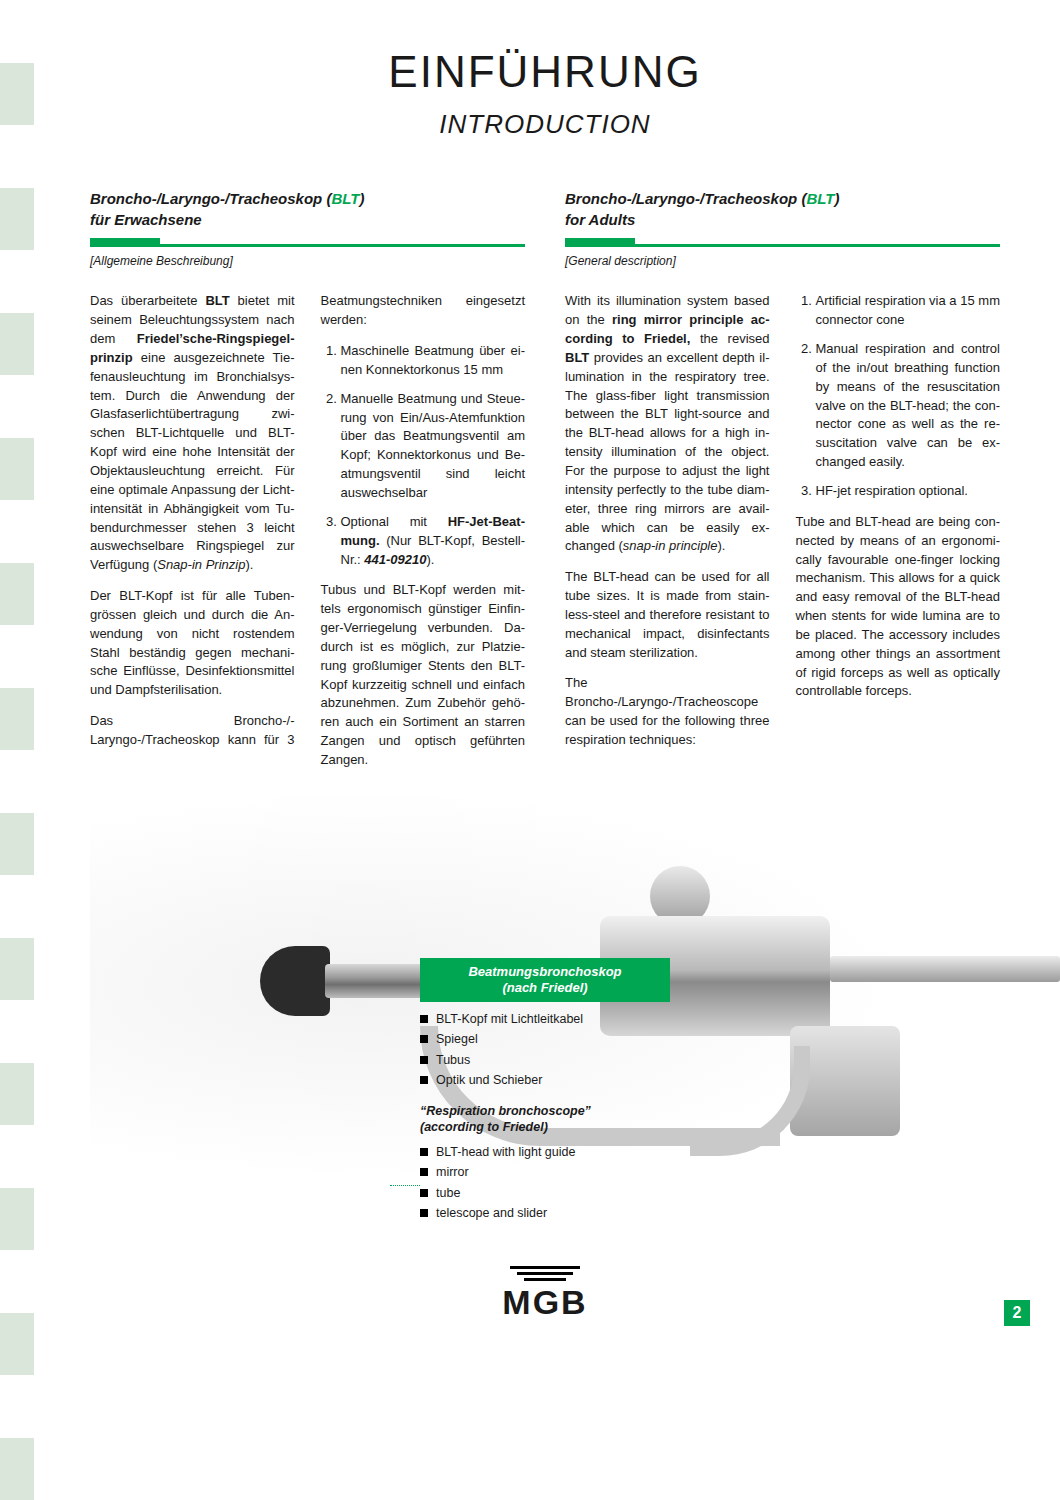Einführung
Introduction
Broncho-/Laryngo-/Tracheoskop (BLT)
für Erwachsene
[Allgemeine Beschreibung]
Das überarbeitete BLT bietet mit seinem Beleuchtungssystem nach dem Friedel’sche-Ringspiegelprinzip eine ausgezeichnete Tiefenausleuchtung im Bronchialsystem. Durch die Anwendung der Glasfaserlichtübertragung zwischen BLT-Lichtquelle und BLT-Kopf wird eine hohe Intensität der Objektausleuchtung erreicht. Für eine optimale Anpassung der Lichtintensität in Abhängigkeit vom Tubendurchmesser stehen 3 leicht auswechselbare Ringspiegel zur Verfügung (Snap-in Prinzip).
Der BLT-Kopf ist für alle Tubengrössen gleich und durch die Anwendung von nicht rostendem Stahl beständig gegen mechanische Einflüsse, Desinfektionsmittel und Dampfsterilisation.
Das Broncho-/-Laryngo-/Tracheoskop kann für 3 Beatmungstechniken eingesetzt werden:
Maschinelle Beatmung über einen Konnektorkonus 15 mm
Manuelle Beatmung und Steuerung von Ein/Aus-Atemfunktion über das Beatmungsventil am Kopf; Konnektorkonus und Beatmungsventil sind leicht auswechselbar
Optional mit HF-Jet-Beatmung. (Nur BLT-Kopf, Bestell-Nr.: 441-09210).
Tubus und BLT-Kopf werden mittels ergonomisch günstiger Einfinger-Verriegelung verbunden. Dadurch ist es möglich, zur Platzierung großlumiger Stents den BLT-Kopf kurzzeitig schnell und einfach abzunehmen. Zum Zubehör gehören auch ein Sortiment an starren Zangen und optisch geführten Zangen.
Broncho-/Laryngo-/Tracheoskop (BLT)
for Adults
[General description]
With its illumination system based on the ring mirror principle according to Friedel, the revised BLT provides an excellent depth illumination in the respiratory tree. The glass-fiber light transmission between the BLT light-source and the BLT-head allows for a high intensity illumination of the object. For the purpose to adjust the light intensity perfectly to the tube diameter, three ring mirrors are available which can be easily exchanged (snap-in principle).
The BLT-head can be used for all tube sizes. It is made from stainless-steel and therefore resistant to mechanical impact, disinfectants and steam sterilization.
The Broncho-/Laryngo-/Tracheoscope can be used for the following three respiration techniques:
Artificial respiration via a 15 mm connector cone
Manual respiration and control of the in/out breathing function by means of the resuscitation valve on the BLT-head; the connector cone as well as the resuscitation valve can be exchanged easily.
HF-jet respiration optional.
Tube and BLT-head are being connected by means of an ergonomically favourable one-finger locking mechanism. This allows for a quick and easy removal of the BLT-head when stents for wide lumina are to be placed. The accessory includes among other things an assortment of rigid forceps as well as optically controllable forceps.
Beatmungsbronchoskop
(nach Friedel)
BLT-Kopf mit Lichtleitkabel
Spiegel
Tubus
Optik und Schieber
“Respiration bronchoscope”
(according to Friedel)
BLT-head with light guide
mirror
tube
telescope and slider
MGB
2